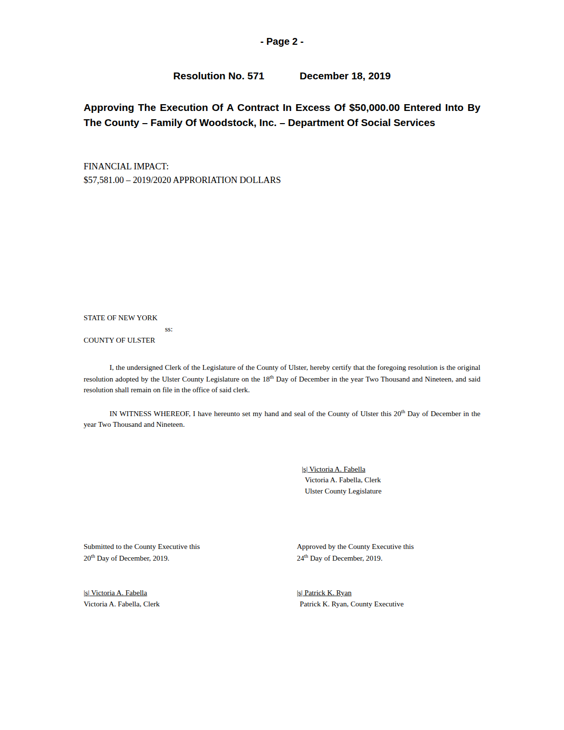- Page 2 -
Resolution No. 571 December 18, 2019
Approving The Execution Of A Contract In Excess Of $50,000.00 Entered Into By The County – Family Of Woodstock, Inc. – Department Of Social Services
FINANCIAL IMPACT:
$57,581.00 – 2019/2020 APPRORIATION DOLLARS
STATE OF NEW YORK ss: COUNTY OF ULSTER
I, the undersigned Clerk of the Legislature of the County of Ulster, hereby certify that the foregoing resolution is the original resolution adopted by the Ulster County Legislature on the 18th Day of December in the year Two Thousand and Nineteen, and said resolution shall remain on file in the office of said clerk.
IN WITNESS WHEREOF, I have hereunto set my hand and seal of the County of Ulster this 20th Day of December in the year Two Thousand and Nineteen.
|s| Victoria A. Fabella
Victoria A. Fabella, Clerk
Ulster County Legislature
| Submitted to the County Executive this 20 th Day of December, 2019. | Approved by the County Executive this 24 th Day of December, 2019. |
| /s/ Victoria A. Fabella Victoria A. Fabella, Clerk | /s/ Patrick K. Ryan Patrick K. Ryan, County Executive |